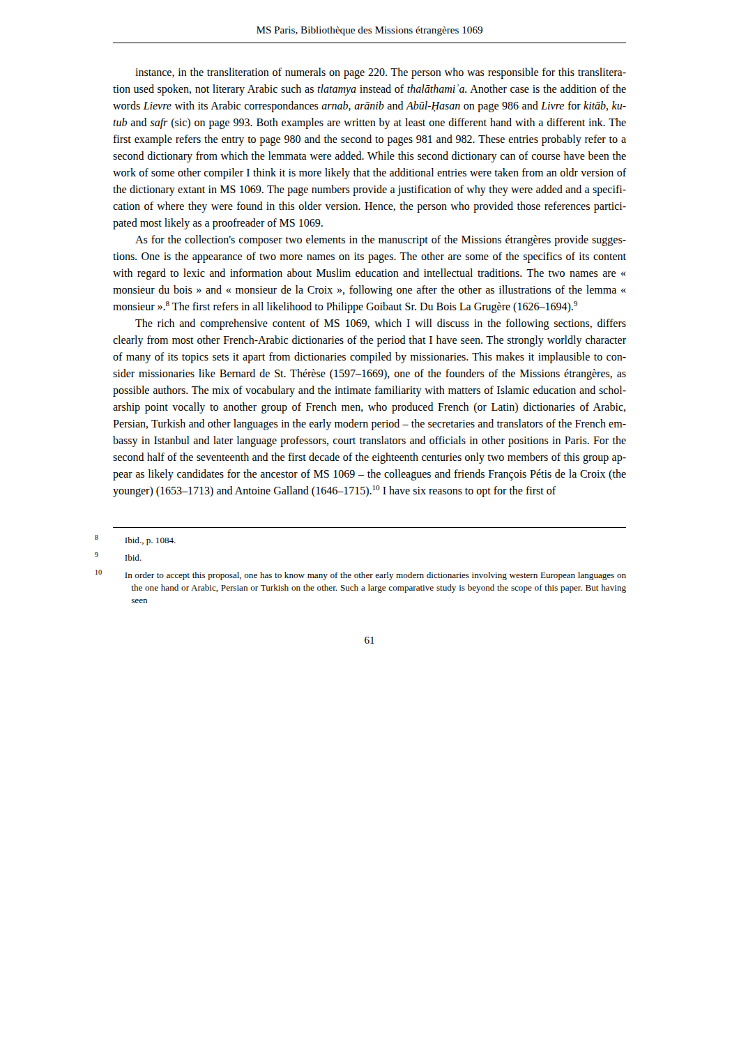MS Paris, Bibliothèque des Missions étrangères 1069
instance, in the transliteration of numerals on page 220. The person who was responsible for this transliteration used spoken, not literary Arabic such as tlatamya instead of thalāthamiʾa. Another case is the addition of the words Lievre with its Arabic correspondances arnab, arānib and Abūl-Ḥasan on page 986 and Livre for kitāb, kutub and safr (sic) on page 993. Both examples are written by at least one different hand with a different ink. The first example refers the entry to page 980 and the second to pages 981 and 982. These entries probably refer to a second dictionary from which the lemmata were added. While this second dictionary can of course have been the work of some other compiler I think it is more likely that the additional entries were taken from an oldr version of the dictionary extant in MS 1069. The page numbers provide a justification of why they were added and a specification of where they were found in this older version. Hence, the person who provided those references participated most likely as a proofreader of MS 1069.
As for the collection's composer two elements in the manuscript of the Missions étrangères provide suggestions. One is the appearance of two more names on its pages. The other are some of the specifics of its content with regard to lexic and information about Muslim education and intellectual traditions. The two names are « monsieur du bois » and « monsieur de la Croix », following one after the other as illustrations of the lemma « monsieur ».8 The first refers in all likelihood to Philippe Goibaut Sr. Du Bois La Grugère (1626–1694).9
The rich and comprehensive content of MS 1069, which I will discuss in the following sections, differs clearly from most other French-Arabic dictionaries of the period that I have seen. The strongly worldly character of many of its topics sets it apart from dictionaries compiled by missionaries. This makes it implausible to consider missionaries like Bernard de St. Thérèse (1597–1669), one of the founders of the Missions étrangères, as possible authors. The mix of vocabulary and the intimate familiarity with matters of Islamic education and scholarship point vocally to another group of French men, who produced French (or Latin) dictionaries of Arabic, Persian, Turkish and other languages in the early modern period – the secretaries and translators of the French embassy in Istanbul and later language professors, court translators and officials in other positions in Paris. For the second half of the seventeenth and the first decade of the eighteenth centuries only two members of this group appear as likely candidates for the ancestor of MS 1069 – the colleagues and friends François Pétis de la Croix (the younger) (1653–1713) and Antoine Galland (1646–1715).10 I have six reasons to opt for the first of
8
Ibid., p. 1084.
9
Ibid.
10
In order to accept this proposal, one has to know many of the other early modern dictionaries involving western European languages on the one hand or Arabic, Persian or Turkish on the other. Such a large comparative study is beyond the scope of this paper. But having seen
61